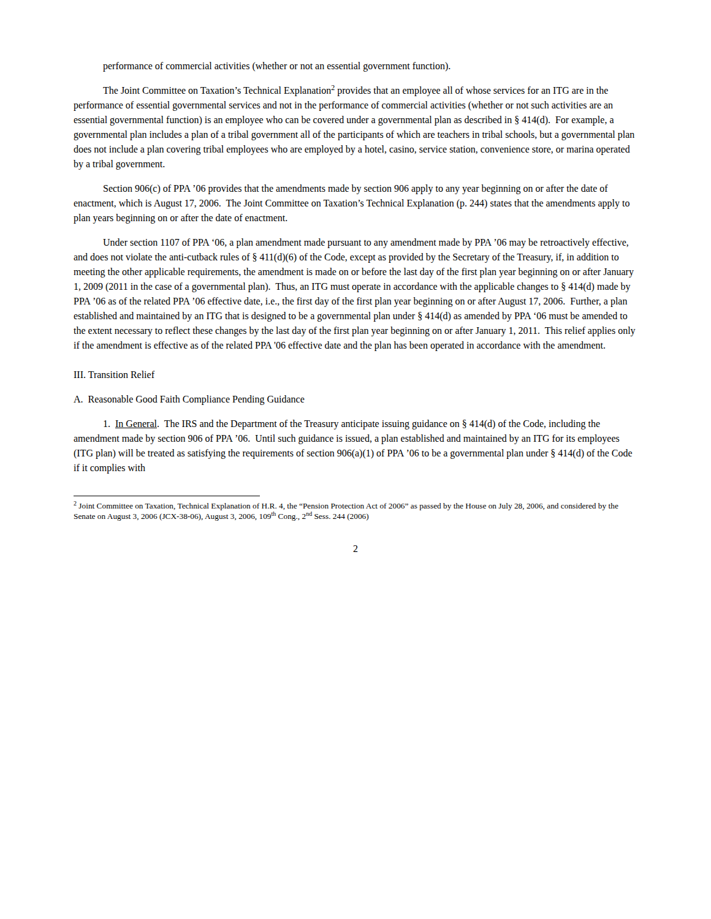performance of commercial activities (whether or not an essential government function).
The Joint Committee on Taxation’s Technical Explanation2 provides that an employee all of whose services for an ITG are in the performance of essential governmental services and not in the performance of commercial activities (whether or not such activities are an essential governmental function) is an employee who can be covered under a governmental plan as described in § 414(d). For example, a governmental plan includes a plan of a tribal government all of the participants of which are teachers in tribal schools, but a governmental plan does not include a plan covering tribal employees who are employed by a hotel, casino, service station, convenience store, or marina operated by a tribal government.
Section 906(c) of PPA ’06 provides that the amendments made by section 906 apply to any year beginning on or after the date of enactment, which is August 17, 2006. The Joint Committee on Taxation’s Technical Explanation (p. 244) states that the amendments apply to plan years beginning on or after the date of enactment.
Under section 1107 of PPA ‘06, a plan amendment made pursuant to any amendment made by PPA ’06 may be retroactively effective, and does not violate the anti-cutback rules of § 411(d)(6) of the Code, except as provided by the Secretary of the Treasury, if, in addition to meeting the other applicable requirements, the amendment is made on or before the last day of the first plan year beginning on or after January 1, 2009 (2011 in the case of a governmental plan). Thus, an ITG must operate in accordance with the applicable changes to § 414(d) made by PPA ’06 as of the related PPA ’06 effective date, i.e., the first day of the first plan year beginning on or after August 17, 2006. Further, a plan established and maintained by an ITG that is designed to be a governmental plan under § 414(d) as amended by PPA ‘06 must be amended to the extent necessary to reflect these changes by the last day of the first plan year beginning on or after January 1, 2011. This relief applies only if the amendment is effective as of the related PPA '06 effective date and the plan has been operated in accordance with the amendment.
III. Transition Relief
A. Reasonable Good Faith Compliance Pending Guidance
1. In General. The IRS and the Department of the Treasury anticipate issuing guidance on § 414(d) of the Code, including the amendment made by section 906 of PPA ’06. Until such guidance is issued, a plan established and maintained by an ITG for its employees (ITG plan) will be treated as satisfying the requirements of section 906(a)(1) of PPA ’06 to be a governmental plan under § 414(d) of the Code if it complies with
2 Joint Committee on Taxation, Technical Explanation of H.R. 4, the “Pension Protection Act of 2006” as passed by the House on July 28, 2006, and considered by the Senate on August 3, 2006 (JCX-38-06), August 3, 2006, 109th Cong., 2nd Sess. 244 (2006)
2